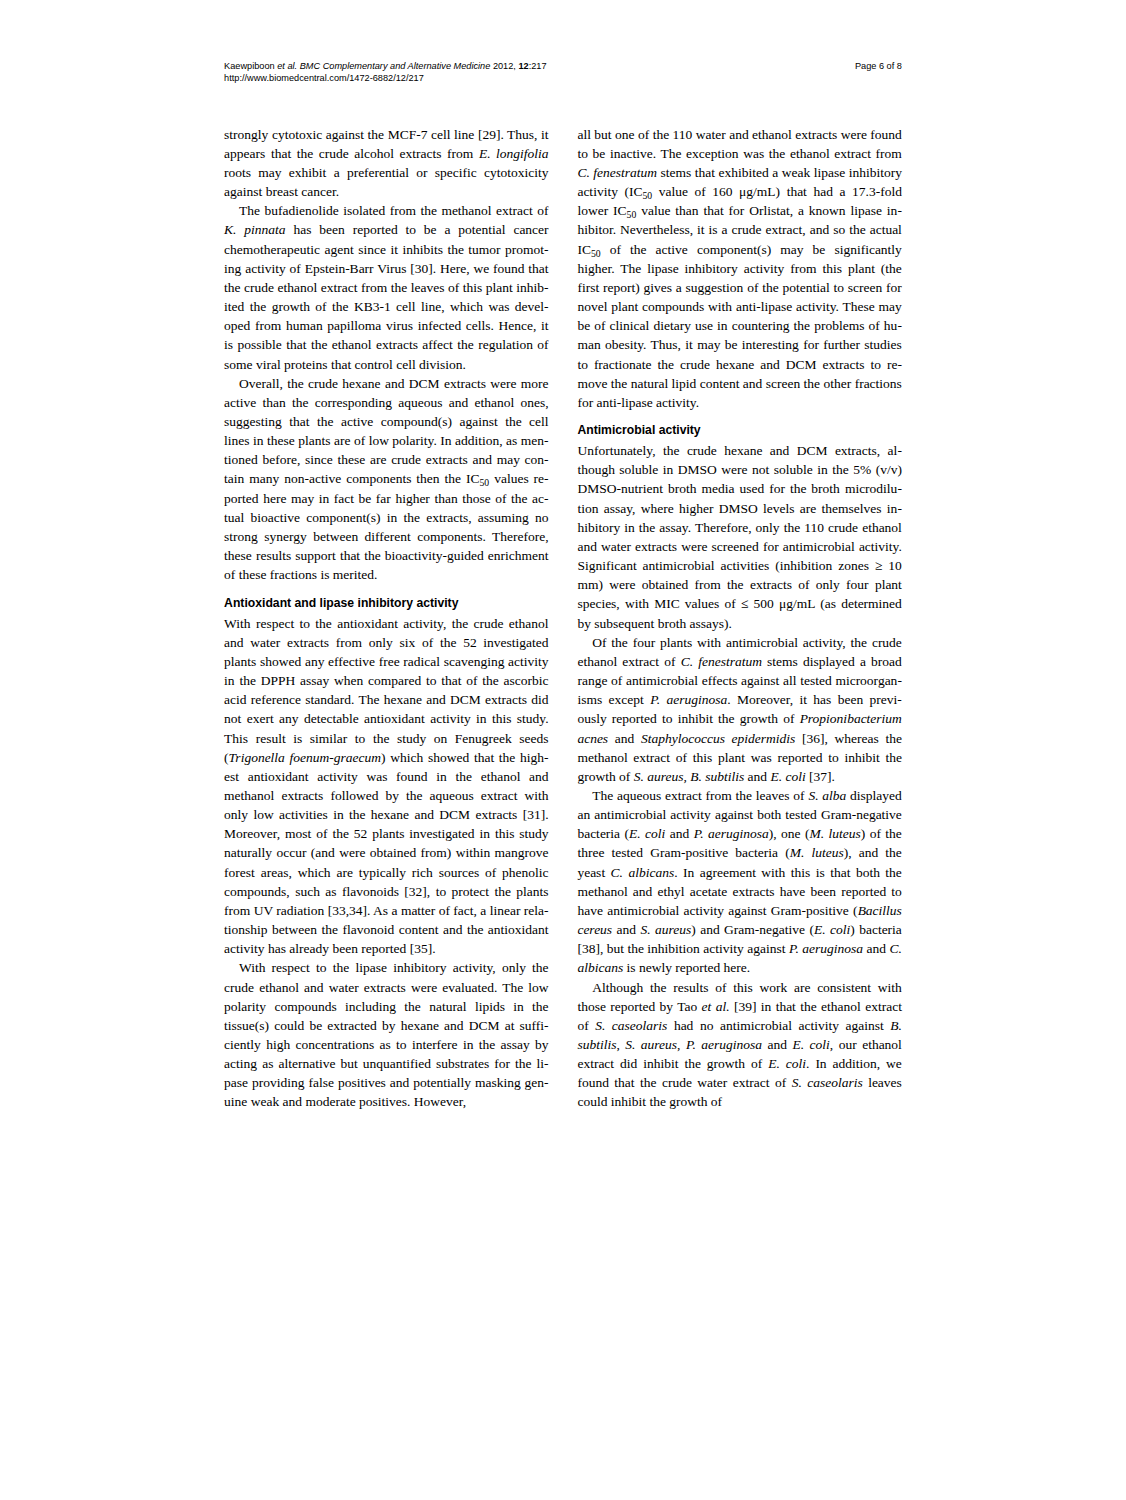Kaewpiboon et al. BMC Complementary and Alternative Medicine 2012, 12:217 http://www.biomedcentral.com/1472-6882/12/217
Page 6 of 8
strongly cytotoxic against the MCF-7 cell line [29]. Thus, it appears that the crude alcohol extracts from E. longifolia roots may exhibit a preferential or specific cytotoxicity against breast cancer.
The bufadienolide isolated from the methanol extract of K. pinnata has been reported to be a potential cancer chemotherapeutic agent since it inhibits the tumor promoting activity of Epstein-Barr Virus [30]. Here, we found that the crude ethanol extract from the leaves of this plant inhibited the growth of the KB3-1 cell line, which was developed from human papilloma virus infected cells. Hence, it is possible that the ethanol extracts affect the regulation of some viral proteins that control cell division.
Overall, the crude hexane and DCM extracts were more active than the corresponding aqueous and ethanol ones, suggesting that the active compound(s) against the cell lines in these plants are of low polarity. In addition, as mentioned before, since these are crude extracts and may contain many non-active components then the IC50 values reported here may in fact be far higher than those of the actual bioactive component(s) in the extracts, assuming no strong synergy between different components. Therefore, these results support that the bioactivity-guided enrichment of these fractions is merited.
Antioxidant and lipase inhibitory activity
With respect to the antioxidant activity, the crude ethanol and water extracts from only six of the 52 investigated plants showed any effective free radical scavenging activity in the DPPH assay when compared to that of the ascorbic acid reference standard. The hexane and DCM extracts did not exert any detectable antioxidant activity in this study. This result is similar to the study on Fenugreek seeds (Trigonella foenum-graecum) which showed that the highest antioxidant activity was found in the ethanol and methanol extracts followed by the aqueous extract with only low activities in the hexane and DCM extracts [31]. Moreover, most of the 52 plants investigated in this study naturally occur (and were obtained from) within mangrove forest areas, which are typically rich sources of phenolic compounds, such as flavonoids [32], to protect the plants from UV radiation [33,34]. As a matter of fact, a linear relationship between the flavonoid content and the antioxidant activity has already been reported [35].
With respect to the lipase inhibitory activity, only the crude ethanol and water extracts were evaluated. The low polarity compounds including the natural lipids in the tissue(s) could be extracted by hexane and DCM at sufficiently high concentrations as to interfere in the assay by acting as alternative but unquantified substrates for the lipase providing false positives and potentially masking genuine weak and moderate positives. However,
all but one of the 110 water and ethanol extracts were found to be inactive. The exception was the ethanol extract from C. fenestratum stems that exhibited a weak lipase inhibitory activity (IC50 value of 160 μg/mL) that had a 17.3-fold lower IC50 value than that for Orlistat, a known lipase inhibitor. Nevertheless, it is a crude extract, and so the actual IC50 of the active component(s) may be significantly higher. The lipase inhibitory activity from this plant (the first report) gives a suggestion of the potential to screen for novel plant compounds with anti-lipase activity. These may be of clinical dietary use in countering the problems of human obesity. Thus, it may be interesting for further studies to fractionate the crude hexane and DCM extracts to remove the natural lipid content and screen the other fractions for anti-lipase activity.
Antimicrobial activity
Unfortunately, the crude hexane and DCM extracts, although soluble in DMSO were not soluble in the 5% (v/v) DMSO-nutrient broth media used for the broth microdilution assay, where higher DMSO levels are themselves inhibitory in the assay. Therefore, only the 110 crude ethanol and water extracts were screened for antimicrobial activity. Significant antimicrobial activities (inhibition zones ≥ 10 mm) were obtained from the extracts of only four plant species, with MIC values of ≤ 500 μg/mL (as determined by subsequent broth assays).
Of the four plants with antimicrobial activity, the crude ethanol extract of C. fenestratum stems displayed a broad range of antimicrobial effects against all tested microorganisms except P. aeruginosa. Moreover, it has been previously reported to inhibit the growth of Propionibacterium acnes and Staphylococcus epidermidis [36], whereas the methanol extract of this plant was reported to inhibit the growth of S. aureus, B. subtilis and E. coli [37].
The aqueous extract from the leaves of S. alba displayed an antimicrobial activity against both tested Gram-negative bacteria (E. coli and P. aeruginosa), one (M. luteus) of the three tested Gram-positive bacteria (M. luteus), and the yeast C. albicans. In agreement with this is that both the methanol and ethyl acetate extracts have been reported to have antimicrobial activity against Gram-positive (Bacillus cereus and S. aureus) and Gram-negative (E. coli) bacteria [38], but the inhibition activity against P. aeruginosa and C. albicans is newly reported here.
Although the results of this work are consistent with those reported by Tao et al. [39] in that the ethanol extract of S. caseolaris had no antimicrobial activity against B. subtilis, S. aureus, P. aeruginosa and E. coli, our ethanol extract did inhibit the growth of E. coli. In addition, we found that the crude water extract of S. caseolaris leaves could inhibit the growth of